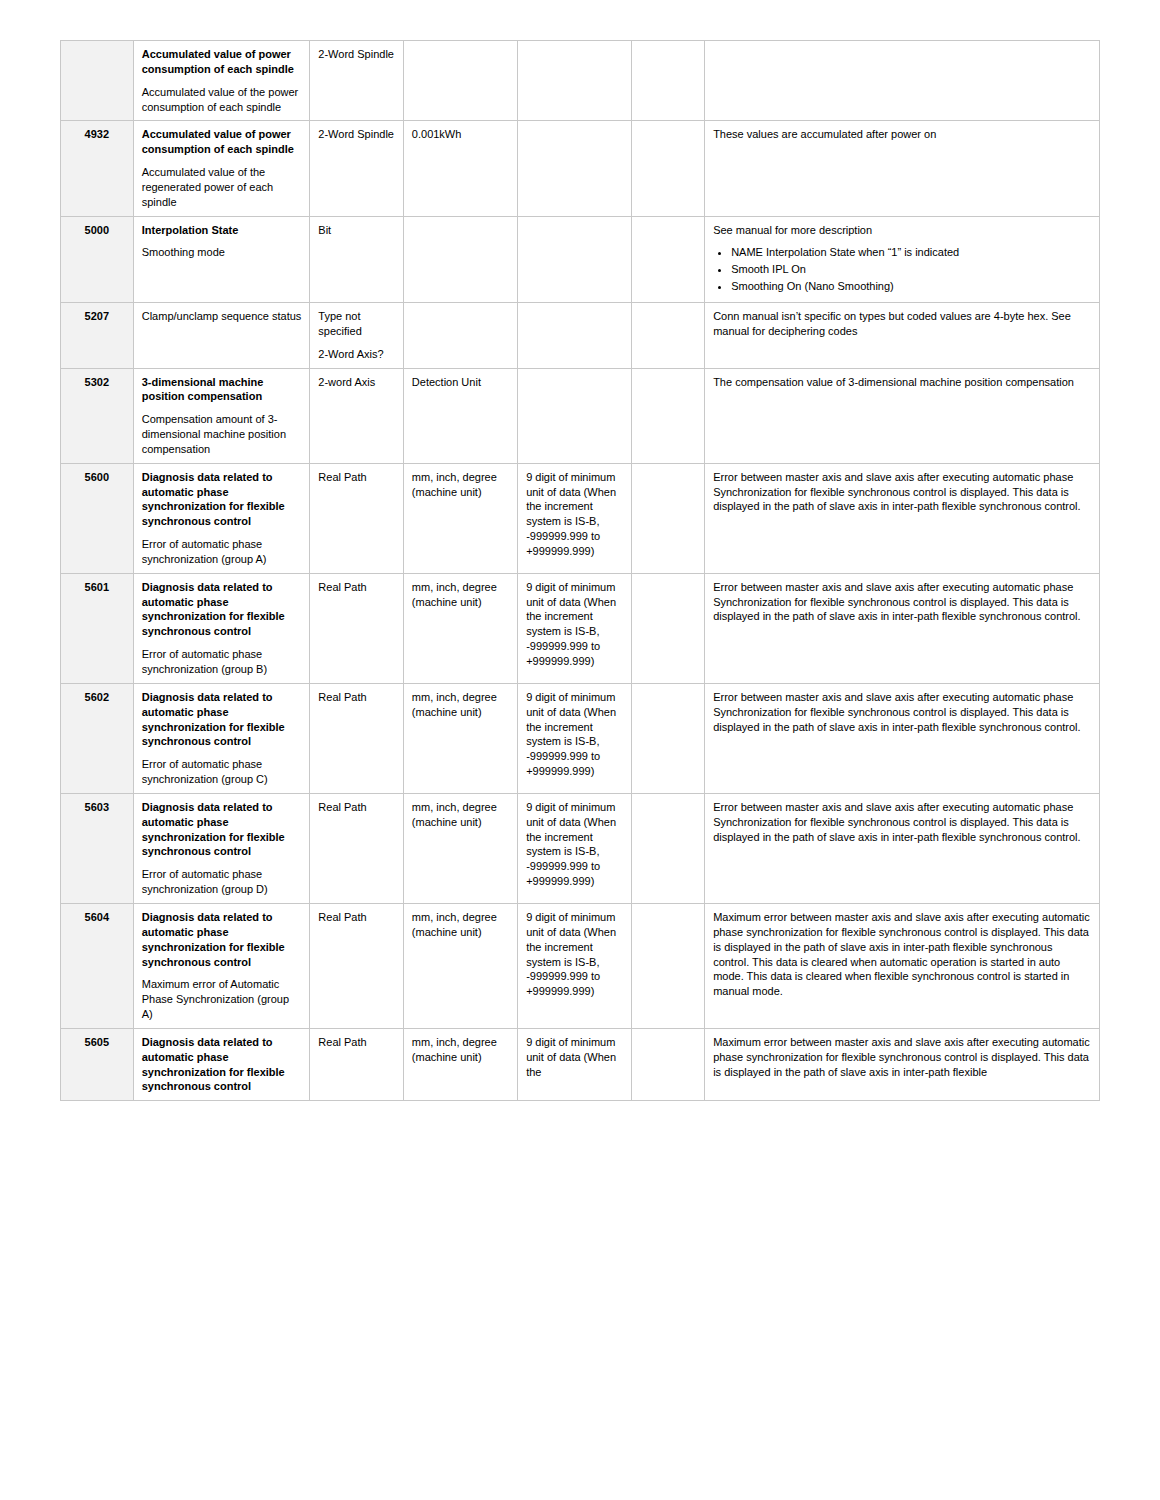| | Accumulated value of power consumption of each spindle Accumulated value of the power consumption of each spindle | 2-Word Spindle | | | | |
| 4932 | Accumulated value of power consumption of each spindle Accumulated value of the regenerated power of each spindle | 2-Word Spindle | 0.001kWh | | | These values are accumulated after power on |
| 5000 | Interpolation State Smoothing mode | Bit | | | | See manual for more description NAME Interpolation State when “1” is indicated Smooth IPL On Smoothing On (Nano Smoothing) |
| 5207 | Clamp/unclamp sequence status | Type not specified 2-Word Axis? | | | | Conn manual isn’t specific on types but coded values are 4-byte hex. See manual for deciphering codes |
| 5302 | 3-dimensional machine position compensation Compensation amount of 3-dimensional machine position compensation | 2-word Axis | Detection Unit | | | The compensation value of 3-dimensional machine position compensation |
| 5600 | Diagnosis data related to automatic phase synchronization for flexible synchronous control Error of automatic phase synchronization (group A) | Real Path | mm, inch, degree (machine unit) | 9 digit of minimum unit of data (When the increment system is IS-B, -999999.999 to +999999.999) | | Error between master axis and slave axis after executing automatic phase Synchronization for flexible synchronous control is displayed. This data is displayed in the path of slave axis in inter-path flexible synchronous control. |
| 5601 | Diagnosis data related to automatic phase synchronization for flexible synchronous control Error of automatic phase synchronization (group B) | Real Path | mm, inch, degree (machine unit) | 9 digit of minimum unit of data (When the increment system is IS-B, -999999.999 to +999999.999) | | Error between master axis and slave axis after executing automatic phase Synchronization for flexible synchronous control is displayed. This data is displayed in the path of slave axis in inter-path flexible synchronous control. |
| 5602 | Diagnosis data related to automatic phase synchronization for flexible synchronous control Error of automatic phase synchronization (group C) | Real Path | mm, inch, degree (machine unit) | 9 digit of minimum unit of data (When the increment system is IS-B, -999999.999 to +999999.999) | | Error between master axis and slave axis after executing automatic phase Synchronization for flexible synchronous control is displayed. This data is displayed in the path of slave axis in inter-path flexible synchronous control. |
| 5603 | Diagnosis data related to automatic phase synchronization for flexible synchronous control Error of automatic phase synchronization (group D) | Real Path | mm, inch, degree (machine unit) | 9 digit of minimum unit of data (When the increment system is IS-B, -999999.999 to +999999.999) | | Error between master axis and slave axis after executing automatic phase Synchronization for flexible synchronous control is displayed. This data is displayed in the path of slave axis in inter-path flexible synchronous control. |
| 5604 | Diagnosis data related to automatic phase synchronization for flexible synchronous control Maximum error of Automatic Phase Synchronization (group A) | Real Path | mm, inch, degree (machine unit) | 9 digit of minimum unit of data (When the increment system is IS-B, -999999.999 to +999999.999) | | Maximum error between master axis and slave axis after executing automatic phase synchronization for flexible synchronous control is displayed. This data is displayed in the path of slave axis in inter-path flexible synchronous control. This data is cleared when automatic operation is started in auto mode. This data is cleared when flexible synchronous control is started in manual mode. |
| 5605 | Diagnosis data related to automatic phase synchronization for flexible synchronous control | Real Path | mm, inch, degree (machine unit) | 9 digit of minimum unit of data (When the | | Maximum error between master axis and slave axis after executing automatic phase synchronization for flexible synchronous control is displayed. This data is displayed in the path of slave axis in inter-path flexible |